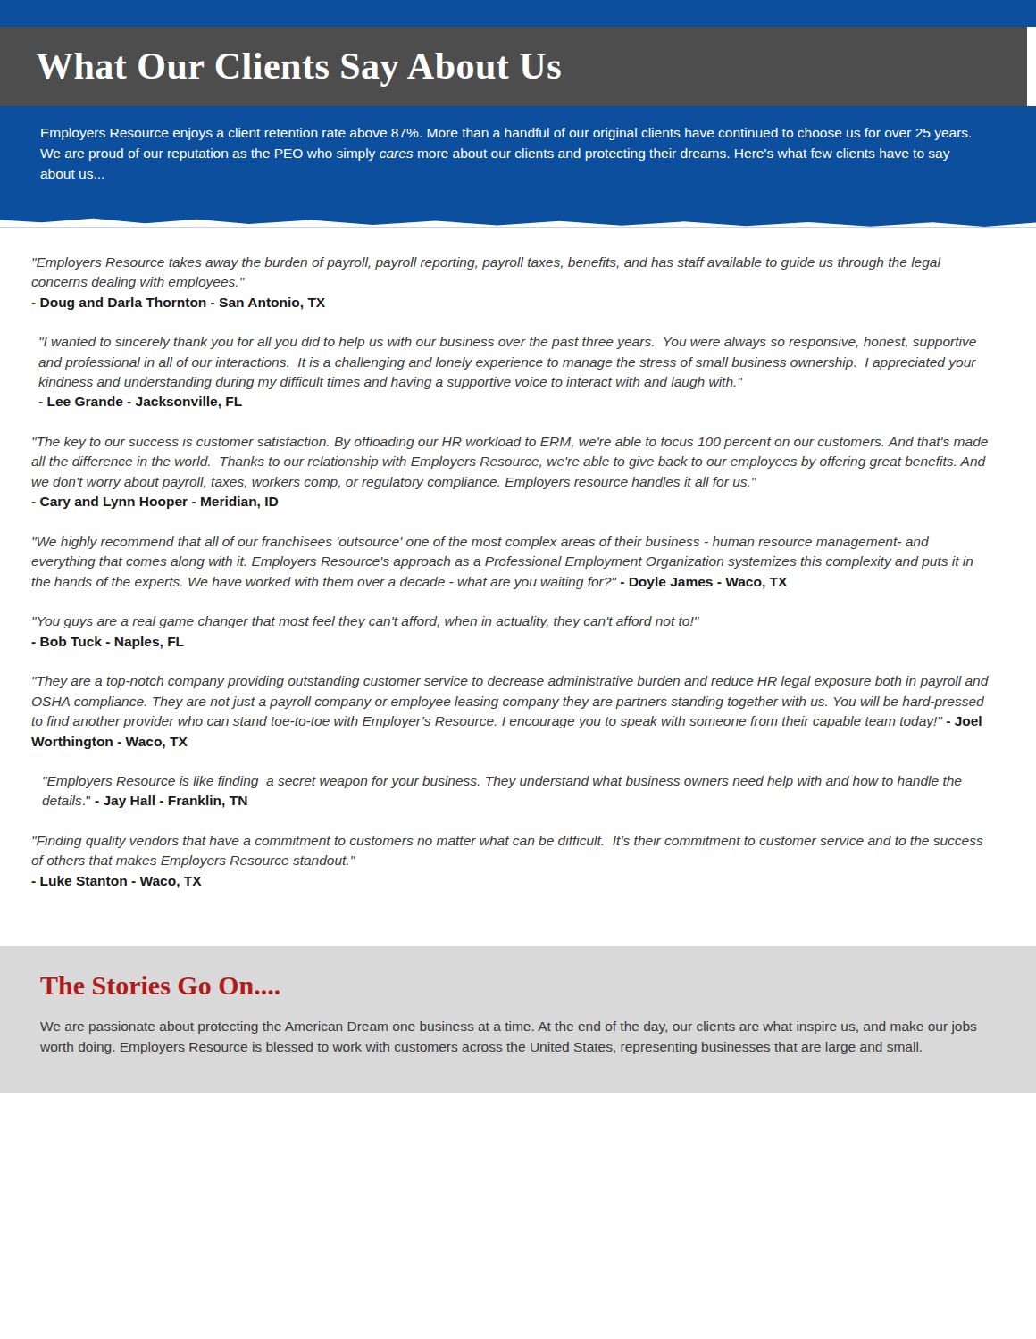What Our Clients Say About Us
Employers Resource enjoys a client retention rate above 87%. More than a handful of our original clients have continued to choose us for over 25 years. We are proud of our reputation as the PEO who simply cares more about our clients and protecting their dreams. Here's what few clients have to say about us...
"Employers Resource takes away the burden of payroll, payroll reporting, payroll taxes, benefits, and has staff available to guide us through the legal concerns dealing with employees."
- Doug and Darla Thornton - San Antonio, TX
"I wanted to sincerely thank you for all you did to help us with our business over the past three years. You were always so responsive, honest, supportive and professional in all of our interactions. It is a challenging and lonely experience to manage the stress of small business ownership. I appreciated your kindness and understanding during my difficult times and having a supportive voice to interact with and laugh with."
- Lee Grande - Jacksonville, FL
"The key to our success is customer satisfaction. By offloading our HR workload to ERM, we're able to focus 100 percent on our customers. And that's made all the difference in the world. Thanks to our relationship with Employers Resource, we're able to give back to our employees by offering great benefits. And we don't worry about payroll, taxes, workers comp, or regulatory compliance. Employers resource handles it all for us."
- Cary and Lynn Hooper - Meridian, ID
"We highly recommend that all of our franchisees 'outsource' one of the most complex areas of their business - human resource management- and everything that comes along with it. Employers Resource's approach as a Professional Employment Organization systemizes this complexity and puts it in the hands of the experts. We have worked with them over a decade - what are you waiting for?" - Doyle James - Waco, TX
"You guys are a real game changer that most feel they can't afford, when in actuality, they can't afford not to!"
- Bob Tuck - Naples, FL
"They are a top-notch company providing outstanding customer service to decrease administrative burden and reduce HR legal exposure both in payroll and OSHA compliance. They are not just a payroll company or employee leasing company they are partners standing together with us. You will be hard-pressed to find another provider who can stand toe-to-toe with Employer’s Resource. I encourage you to speak with someone from their capable team today!" - Joel Worthington - Waco, TX
"Employers Resource is like finding a secret weapon for your business. They understand what business owners need help with and how to handle the details." - Jay Hall - Franklin, TN
"Finding quality vendors that have a commitment to customers no matter what can be difficult. It’s their commitment to customer service and to the success of others that makes Employers Resource standout."
- Luke Stanton - Waco, TX
The Stories Go On....
We are passionate about protecting the American Dream one business at a time. At the end of the day, our clients are what inspire us, and make our jobs worth doing. Employers Resource is blessed to work with customers across the United States, representing businesses that are large and small.